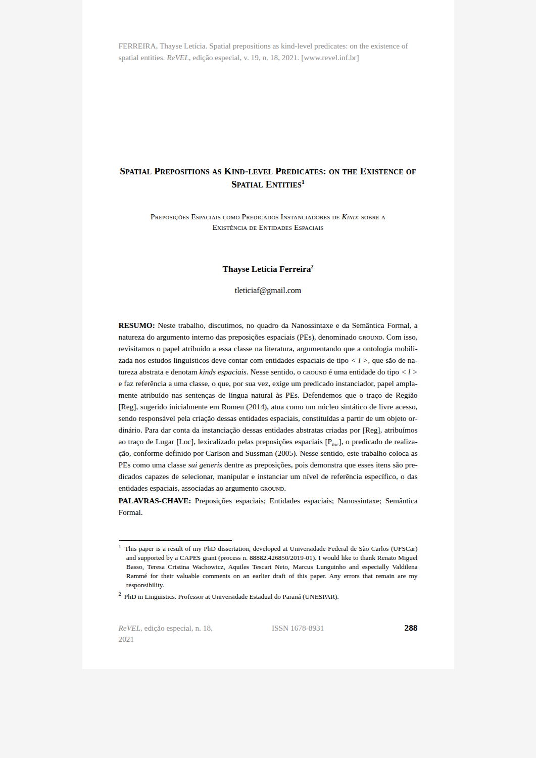FERREIRA, Thayse Letícia. Spatial prepositions as kind-level predicates: on the existence of spatial entities. ReVEL, edição especial, v. 19, n. 18, 2021. [www.revel.inf.br]
Spatial Prepositions as Kind-level Predicates: on the Existence of Spatial Entities1
Preposições Espaciais como Predicados Instanciadores de Kind: sobre a Existência de Entidades Espaciais
Thayse Letícia Ferreira2
tleticiaf@gmail.com
RESUMO: Neste trabalho, discutimos, no quadro da Nanossintaxe e da Semântica Formal, a natureza do argumento interno das preposições espaciais (PEs), denominado ground. Com isso, revisitamos o papel atribuído a essa classe na literatura, argumentando que a ontologia mobilizada nos estudos linguísticos deve contar com entidades espaciais de tipo < l >, que são de natureza abstrata e denotam kinds espaciais. Nesse sentido, o ground é uma entidade do tipo < l > e faz referência a uma classe, o que, por sua vez, exige um predicado instanciador, papel amplamente atribuído nas sentenças de língua natural às PEs. Defendemos que o traço de Região [Reg], sugerido inicialmente em Romeu (2014), atua como um núcleo sintático de livre acesso, sendo responsável pela criação dessas entidades espaciais, constituídas a partir de um objeto ordinário. Para dar conta da instanciação dessas entidades abstratas criadas por [Reg], atribuímos ao traço de Lugar [Loc], lexicalizado pelas preposições espaciais [Ploc], o predicado de realização, conforme definido por Carlson and Sussman (2005). Nesse sentido, este trabalho coloca as PEs como uma classe sui generis dentre as preposições, pois demonstra que esses itens são predicados capazes de selecionar, manipular e instanciar um nível de referência específico, o das entidades espaciais, associadas ao argumento ground.
PALAVRAS-CHAVE: Preposições espaciais; Entidades espaciais; Nanossintaxe; Semântica Formal.
1 This paper is a result of my PhD dissertation, developed at Universidade Federal de São Carlos (UFSCar) and supported by a CAPES grant (process n. 88882.426850/2019-01). I would like to thank Renato Miguel Basso, Teresa Cristina Wachowicz, Aquiles Tescari Neto, Marcus Lunguinho and especially Valdilena Rammé for their valuable comments on an earlier draft of this paper. Any errors that remain are my responsibility.
2 PhD in Linguistics. Professor at Universidade Estadual do Paraná (UNESPAR).
ReVEL, edição especial, n. 18, 2021
ISSN 1678-8931
288